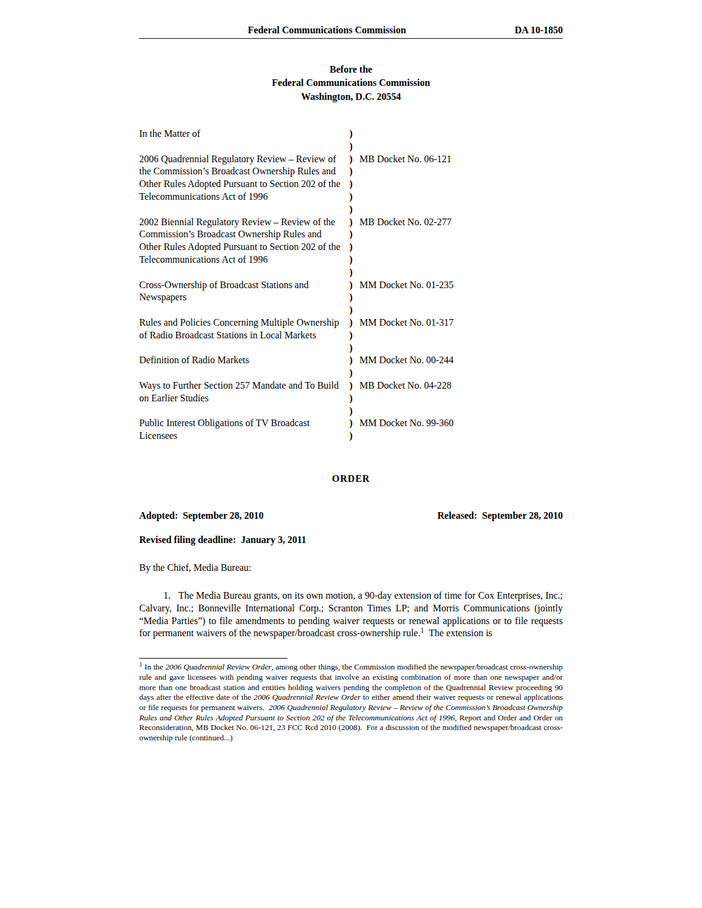Federal Communications Commission
DA 10-1850
Before the
Federal Communications Commission
Washington, D.C. 20554
| In the Matter of | ) | |
| | ) | |
| 2006 Quadrennial Regulatory Review – Review of the Commission’s Broadcast Ownership Rules and Other Rules Adopted Pursuant to Section 202 of the Telecommunications Act of 1996 | ) ) ) ) | MB Docket No. 06-121 |
| | ) | |
| 2002 Biennial Regulatory Review – Review of the Commission’s Broadcast Ownership Rules and Other Rules Adopted Pursuant to Section 202 of the Telecommunications Act of 1996 | ) ) ) ) | MB Docket No. 02-277 |
| | ) | |
| Cross-Ownership of Broadcast Stations and Newspapers | ) ) | MM Docket No. 01-235 |
| | ) | |
| Rules and Policies Concerning Multiple Ownership of Radio Broadcast Stations in Local Markets | ) ) | MM Docket No. 01-317 |
| | ) | |
| Definition of Radio Markets | ) | MM Docket No. 00-244 |
| | ) | |
| Ways to Further Section 257 Mandate and To Build on Earlier Studies | ) ) | MB Docket No. 04-228 |
| | ) | |
| Public Interest Obligations of TV Broadcast Licensees | ) ) | MM Docket No. 99-360 |
ORDER
Adopted: September 28, 2010 Released: September 28, 2010
Revised filing deadline: January 3, 2011
By the Chief, Media Bureau:
1. The Media Bureau grants, on its own motion, a 90-day extension of time for Cox Enterprises, Inc.; Calvary, Inc.; Bonneville International Corp.; Scranton Times LP; and Morris Communications (jointly “Media Parties”) to file amendments to pending waiver requests or renewal applications or to file requests for permanent waivers of the newspaper/broadcast cross-ownership rule.1 The extension is
1 In the 2006 Quadrennial Review Order, among other things, the Commission modified the newspaper/broadcast cross-ownership rule and gave licensees with pending waiver requests that involve an existing combination of more than one newspaper and/or more than one broadcast station and entities holding waivers pending the completion of the Quadrennial Review proceeding 90 days after the effective date of the 2006 Quadrennial Review Order to either amend their waiver requests or renewal applications or file requests for permanent waivers. 2006 Quadrennial Regulatory Review – Review of the Commission’s Broadcast Ownership Rules and Other Rules Adopted Pursuant to Section 202 of the Telecommunications Act of 1996, Report and Order and Order on Reconsideration, MB Docket No. 06-121, 23 FCC Rcd 2010 (2008). For a discussion of the modified newspaper/broadcast cross-ownership rule (continued...)